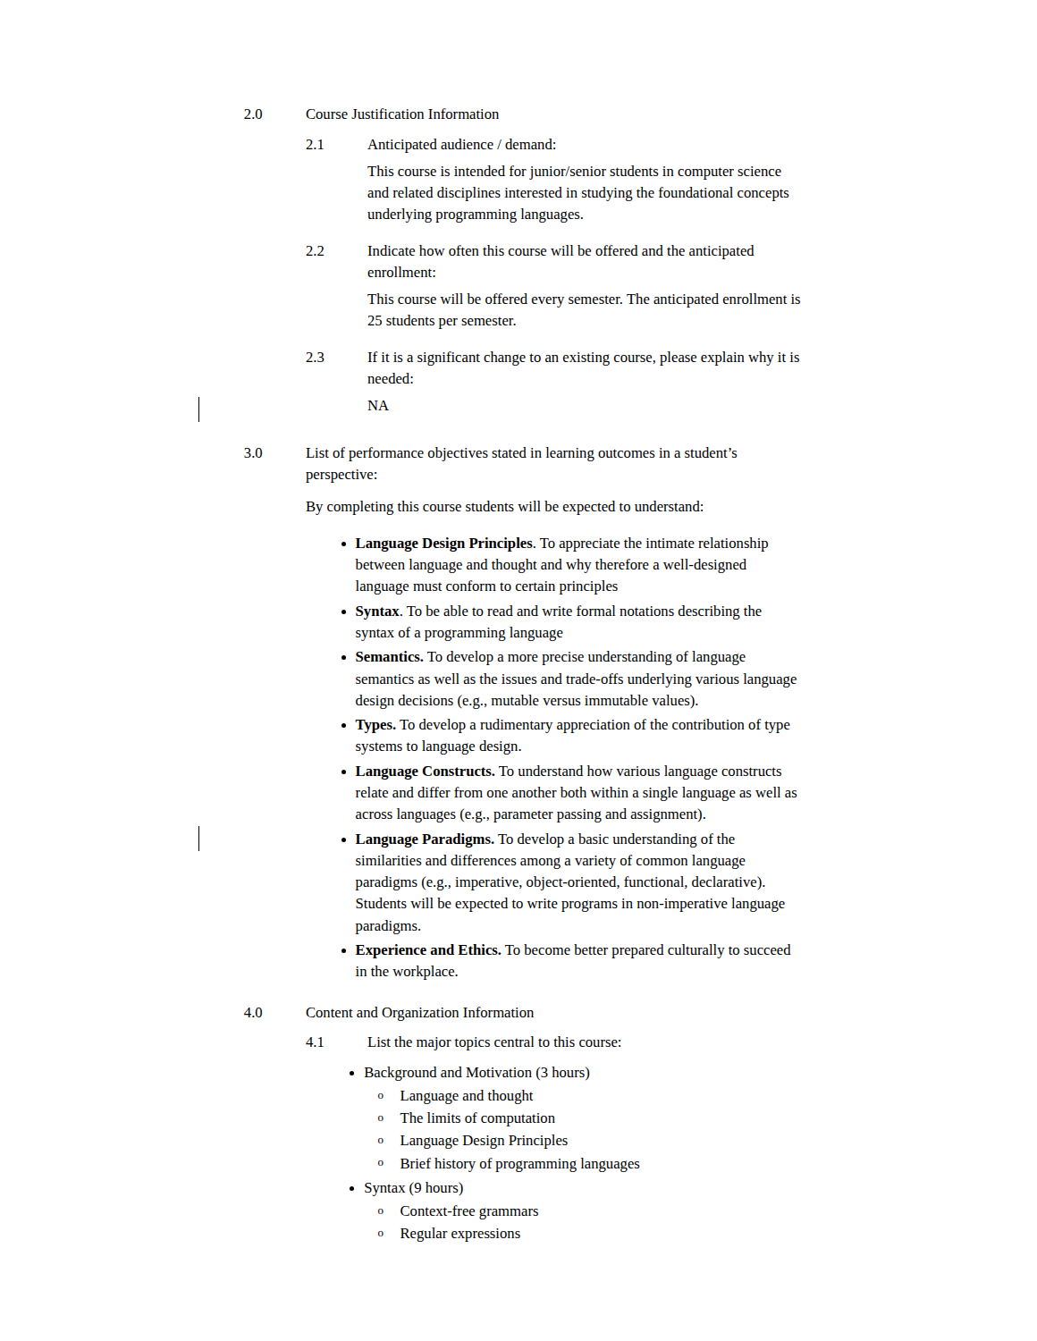2.0
Course Justification Information
2.1
Anticipated audience / demand:
This course is intended for junior/senior students in computer science and related disciplines interested in studying the foundational concepts underlying programming languages.
2.2
Indicate how often this course will be offered and the anticipated enrollment:
This course will be offered every semester. The anticipated enrollment is 25 students per semester.
2.3
If it is a significant change to an existing course, please explain why it is needed:
NA
3.0
List of performance objectives stated in learning outcomes in a student’s perspective:
By completing this course students will be expected to understand:
Language Design Principles. To appreciate the intimate relationship between language and thought and why therefore a well-designed language must conform to certain principles
Syntax. To be able to read and write formal notations describing the syntax of a programming language
Semantics. To develop a more precise understanding of language semantics as well as the issues and trade-offs underlying various language design decisions (e.g., mutable versus immutable values).
Types. To develop a rudimentary appreciation of the contribution of type systems to language design.
Language Constructs. To understand how various language constructs relate and differ from one another both within a single language as well as across languages (e.g., parameter passing and assignment).
Language Paradigms. To develop a basic understanding of the similarities and differences among a variety of common language paradigms (e.g., imperative, object-oriented, functional, declarative). Students will be expected to write programs in non-imperative language paradigms.
Experience and Ethics. To become better prepared culturally to succeed in the workplace.
4.0
Content and Organization Information
4.1
List the major topics central to this course:
Background and Motivation (3 hours)
Language and thought
The limits of computation
Language Design Principles
Brief history of programming languages
Syntax (9 hours)
Context-free grammars
Regular expressions